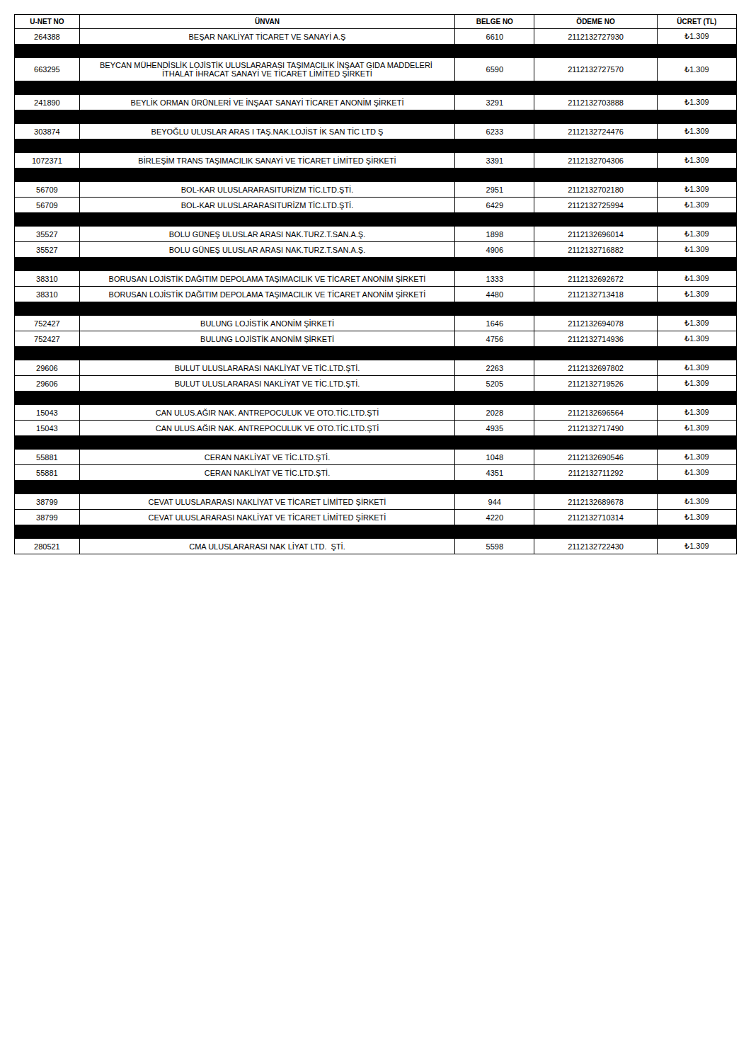| U-NET NO | ÜNVAN | BELGE NO | ÖDEME NO | ÜCRET (TL) |
| --- | --- | --- | --- | --- |
| 264388 | BEŞAR NAKLİYAT TİCARET VE SANAYİ A.Ş | 6610 | 2112132727930 | ₺1.309 |
| 663295 | BEYCAN MÜHENDİSLİK LOJİSTİK ULUSLARARASI TAŞIMACILIK İNŞAAT GIDA MADDELERİ İTHALAT İHRACAT SANAYİ VE TİCARET LİMİTED ŞİRKETİ | 6590 | 2112132727570 | ₺1.309 |
| 241890 | BEYLİK ORMAN ÜRÜNLERİ VE İNŞAAT SANAYİ TİCARET ANONİM ŞİRKETİ | 3291 | 2112132703888 | ₺1.309 |
| 303874 | BEYOĞLU ULUSLAR ARAS I TAŞ.NAK.LOJİST İK SAN TİC LTD Ş | 6233 | 2112132724476 | ₺1.309 |
| 1072371 | BİRLEŞİM TRANS TAŞIMACILIK SANAYİ VE TİCARET LİMİTED ŞİRKETİ | 3391 | 2112132704306 | ₺1.309 |
| 56709 | BOL-KAR ULUSLARARASITURİZM TİC.LTD.ŞTİ. | 2951 | 2112132702180 | ₺1.309 |
| 56709 | BOL-KAR ULUSLARARASITURİZM TİC.LTD.ŞTİ. | 6429 | 2112132725994 | ₺1.309 |
| 35527 | BOLU GÜNEŞ ULUSLAR ARASI NAK.TURZ.T.SAN.A.Ş. | 1898 | 2112132696014 | ₺1.309 |
| 35527 | BOLU GÜNEŞ ULUSLAR ARASI NAK.TURZ.T.SAN.A.Ş. | 4906 | 2112132716882 | ₺1.309 |
| 38310 | BORUSAN LOJİSTİK DAĞITIM DEPOLAMA TAŞIMACILIK VE TİCARET ANONİM ŞİRKETİ | 1333 | 2112132692672 | ₺1.309 |
| 38310 | BORUSAN LOJİSTİK DAĞITIM DEPOLAMA TAŞIMACILIK VE TİCARET ANONİM ŞİRKETİ | 4480 | 2112132713418 | ₺1.309 |
| 752427 | BULUNG LOJİSTİK ANONİM ŞİRKETİ | 1646 | 2112132694078 | ₺1.309 |
| 752427 | BULUNG LOJİSTİK ANONİM ŞİRKETİ | 4756 | 2112132714936 | ₺1.309 |
| 29606 | BULUT ULUSLARARASI NAKLİYAT VE TİC.LTD.ŞTİ. | 2263 | 2112132697802 | ₺1.309 |
| 29606 | BULUT ULUSLARARASI NAKLİYAT VE TİC.LTD.ŞTİ. | 5205 | 2112132719526 | ₺1.309 |
| 15043 | CAN ULUS.AĞIR NAK. ANTREPOCULUK VE OTO.TİC.LTD.ŞTİ | 2028 | 2112132696564 | ₺1.309 |
| 15043 | CAN ULUS.AĞIR NAK. ANTREPOCULUK VE OTO.TİC.LTD.ŞTİ | 4935 | 2112132717490 | ₺1.309 |
| 55881 | CERAN NAKLİYAT VE TİC.LTD.ŞTİ. | 1048 | 2112132690546 | ₺1.309 |
| 55881 | CERAN NAKLİYAT VE TİC.LTD.ŞTİ. | 4351 | 2112132711292 | ₺1.309 |
| 38799 | CEVAT ULUSLARARASI NAKLİYAT VE TİCARET LİMİTED ŞİRKETİ | 944 | 2112132689678 | ₺1.309 |
| 38799 | CEVAT ULUSLARARASI NAKLİYAT VE TİCARET LİMİTED ŞİRKETİ | 4220 | 2112132710314 | ₺1.309 |
| 280521 | CMA ULUSLARARASI NAK LİYAT LTD. ŞTİ. | 5598 | 2112132722430 | ₺1.309 |